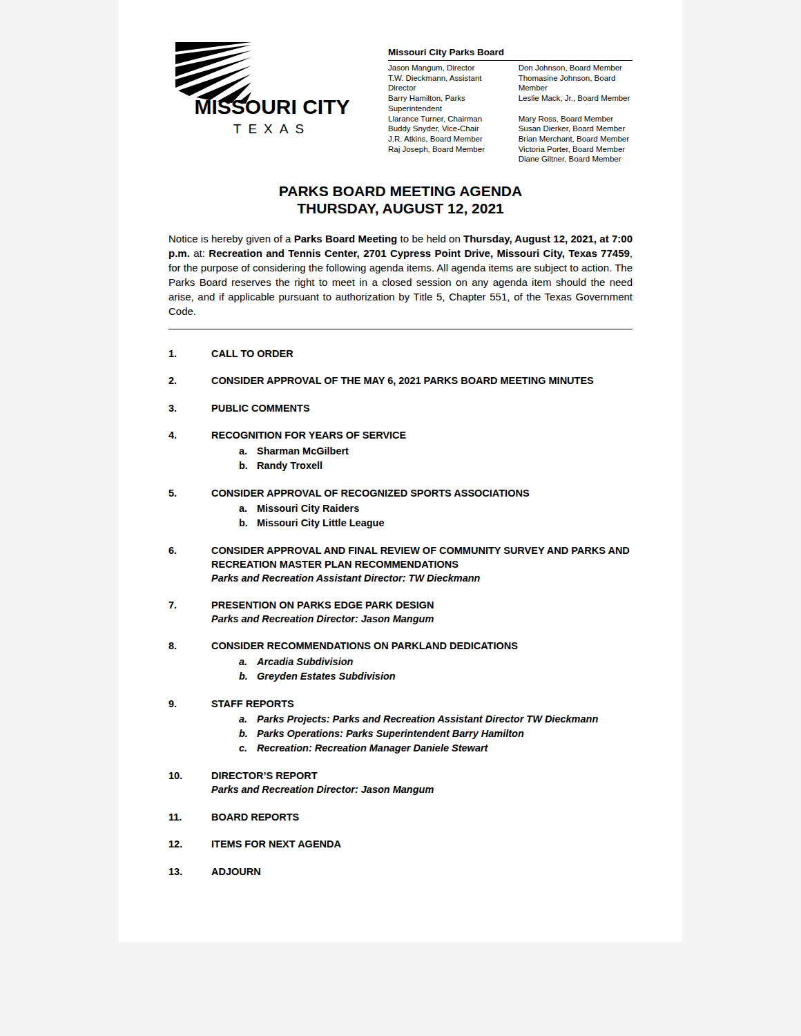Missouri City Texas MISSOURI CITY TEXAS
Missouri City Parks Board
| Jason Mangum, Director | Don Johnson, Board Member |
| T.W. Dieckmann, Assistant Director | Thomasine Johnson, Board Member |
| Barry Hamilton, Parks Superintendent | Leslie Mack, Jr., Board Member |
| Llarance Turner, Chairman | Mary Ross, Board Member |
| Buddy Snyder, Vice-Chair | Susan Dierker, Board Member |
| J.R. Atkins, Board Member | Brian Merchant, Board Member |
| Raj Joseph, Board Member | Victoria Porter, Board Member |
| | Diane Giltner, Board Member |
PARKS BOARD MEETING AGENDATHURSDAY, AUGUST 12, 2021
Notice is hereby given of a Parks Board Meeting to be held on Thursday, August 12, 2021, at 7:00 p.m. at: Recreation and Tennis Center, 2701 Cypress Point Drive, Missouri City, Texas 77459, for the purpose of considering the following agenda items. All agenda items are subject to action. The Parks Board reserves the right to meet in a closed session on any agenda item should the need arise, and if applicable pursuant to authorization by Title 5, Chapter 551, of the Texas Government Code.
1.
Call to Order
2.
Consider Approval of the May 6, 2021 Parks Board Meeting Minutes
3.
Public Comments
4.
Recognition for Years of Service
a. Sharman McGilbert
b. Randy Troxell
5.
Consider Approval of Recognized Sports Associations
a. Missouri City Raiders
b. Missouri City Little League
6.
Consider Approval and Final Review of Community Survey and Parks and Recreation Master Plan Recommendations
Parks and Recreation Assistant Director: TW Dieckmann
7.
Presention on Parks Edge Park Design
Parks and Recreation Director: Jason Mangum
8.
Consider Recommendations on Parkland Dedications
a. Arcadia Subdivision
b. Greyden Estates Subdivision
9.
Staff Reports
a. Parks Projects: Parks and Recreation Assistant Director TW Dieckmann
b. Parks Operations: Parks Superintendent Barry Hamilton
c. Recreation: Recreation Manager Daniele Stewart
10.
Director’s Report
Parks and Recreation Director: Jason Mangum
11.
Board Reports
12.
Items for Next Agenda
13.
Adjourn